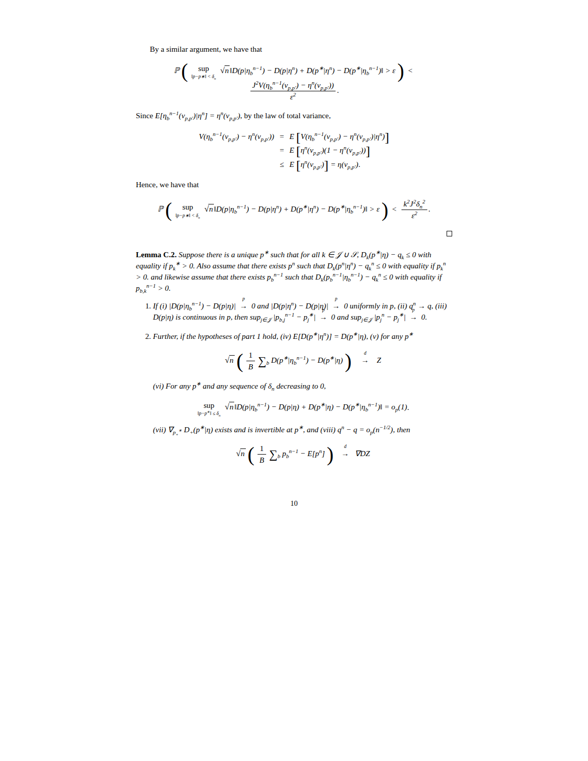By a similar argument, we have that
ℙ ( sup ‖p−p∗‖ < δn n‖D(p|ηbn−1) − D(p|ηn) + D(p∗|ηn) − D(p∗|ηbn−1)‖ > ε ) < J2V(ηbn−1(vp,p′) − ηn(vp,p′)) ε2 .
Since E[ηbn−1(vp,p′)|ηn] = ηn(vp,p′), by the law of total variance,
| V(η b n−1 (v p,p′ ) − η n (v p,p′ )) | = | E [ V(η b n−1 (v p,p′ ) − η n (v p,p′ )/η n ) ] |
| | = | E [ η n (v p,p′ )(1 − η n (v p,p′ )) ] |
| | ≤ | E [ η n (v p,p′ ) ] = η(v p,p′ ) . |
Hence, we have that
ℙ ( sup ‖p−p∗‖ < δn n‖D(p|ηbn−1) − D(p|ηn) + D(p∗|ηn) − D(p∗|ηbn−1)‖ > ε ) < k2J2δn2 ε2 .
Lemma C.2. Suppose there is a unique p∗ such that for all k ∈ 𝒥 ∪ 𝒮, Dk(p∗|η) − qk ≤ 0 with equality if pk∗ > 0. Also assume that there exists pn such that Dk(pn|ηn) − qkn ≤ 0 with equality if pkn > 0. and likewise assume that there exists pbn−1 such that Dk(pbn−1|ηbn−1) − qkn ≤ 0 with equality if pb,kn−1 > 0.
If (i) |D(p|ηbn−1) − D(p|η)| p → 0 and |D(p|ηn) − D(p|η)| p → 0 uniformly in p, (ii) qn → q, (iii) D(p|η) is continuous in p, then supj∈𝒥 |pb,jn−1 − pj∗| p → 0 and supj∈𝒥 |pjn − pj∗| p → 0.
Further, if the hypotheses of part 1 hold, (iv) E[D(p∗|ηn)] = D(p∗|η), (v) for any p∗
n ( 1 B ∑b D(p∗|ηbn−1) − D(p∗|η) ) d → Z
(vi) For any p∗ and any sequence of δn decreasing to 0,
sup ‖p−p∗‖ ≤ δn n‖D(p|ηbn−1) − D(p|η) + D(p∗|η) − D(p∗|ηbn−1)‖ = op(1).
(vii) ∇p+∗ D+(p∗|η) exists and is invertible at p∗, and (viii) qn − q = op(n−1/2), then
n ( 1 B ∑b pbn−1 − E[pn] ) d → ∇DZ
10